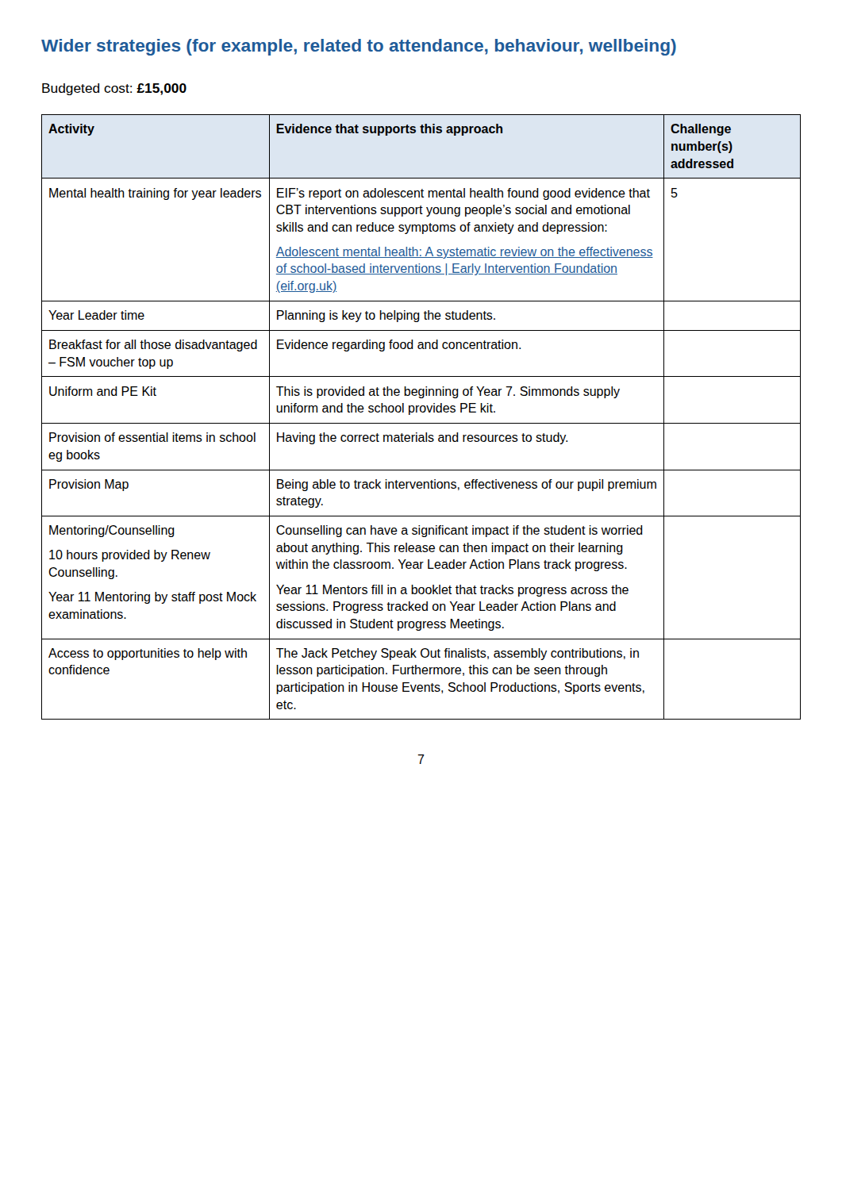Wider strategies (for example, related to attendance, behaviour, wellbeing)
Budgeted cost: £15,000
| Activity | Evidence that supports this approach | Challenge number(s) addressed |
| --- | --- | --- |
| Mental health training for year leaders | EIF’s report on adolescent mental health found good evidence that CBT interventions support young people’s social and emotional skills and can reduce symptoms of anxiety and depression: Adolescent mental health: A systematic review on the effectiveness of school-based interventions / Early Intervention Foundation (eif.org.uk) | 5 |
| Year Leader time | Planning is key to helping the students. | |
| Breakfast for all those disadvantaged – FSM voucher top up | Evidence regarding food and concentration. | |
| Uniform and PE Kit | This is provided at the beginning of Year 7. Simmonds supply uniform and the school provides PE kit. | |
| Provision of essential items in school eg books | Having the correct materials and resources to study. | |
| Provision Map | Being able to track interventions, effectiveness of our pupil premium strategy. | |
| Mentoring/Counselling 10 hours provided by Renew Counselling. Year 11 Mentoring by staff post Mock examinations. | Counselling can have a significant impact if the student is worried about anything. This release can then impact on their learning within the classroom. Year Leader Action Plans track progress. Year 11 Mentors fill in a booklet that tracks progress across the sessions. Progress tracked on Year Leader Action Plans and discussed in Student progress Meetings. | |
| Access to opportunities to help with confidence | The Jack Petchey Speak Out finalists, assembly contributions, in lesson participation. Furthermore, this can be seen through participation in House Events, School Productions, Sports events, etc. | |
7